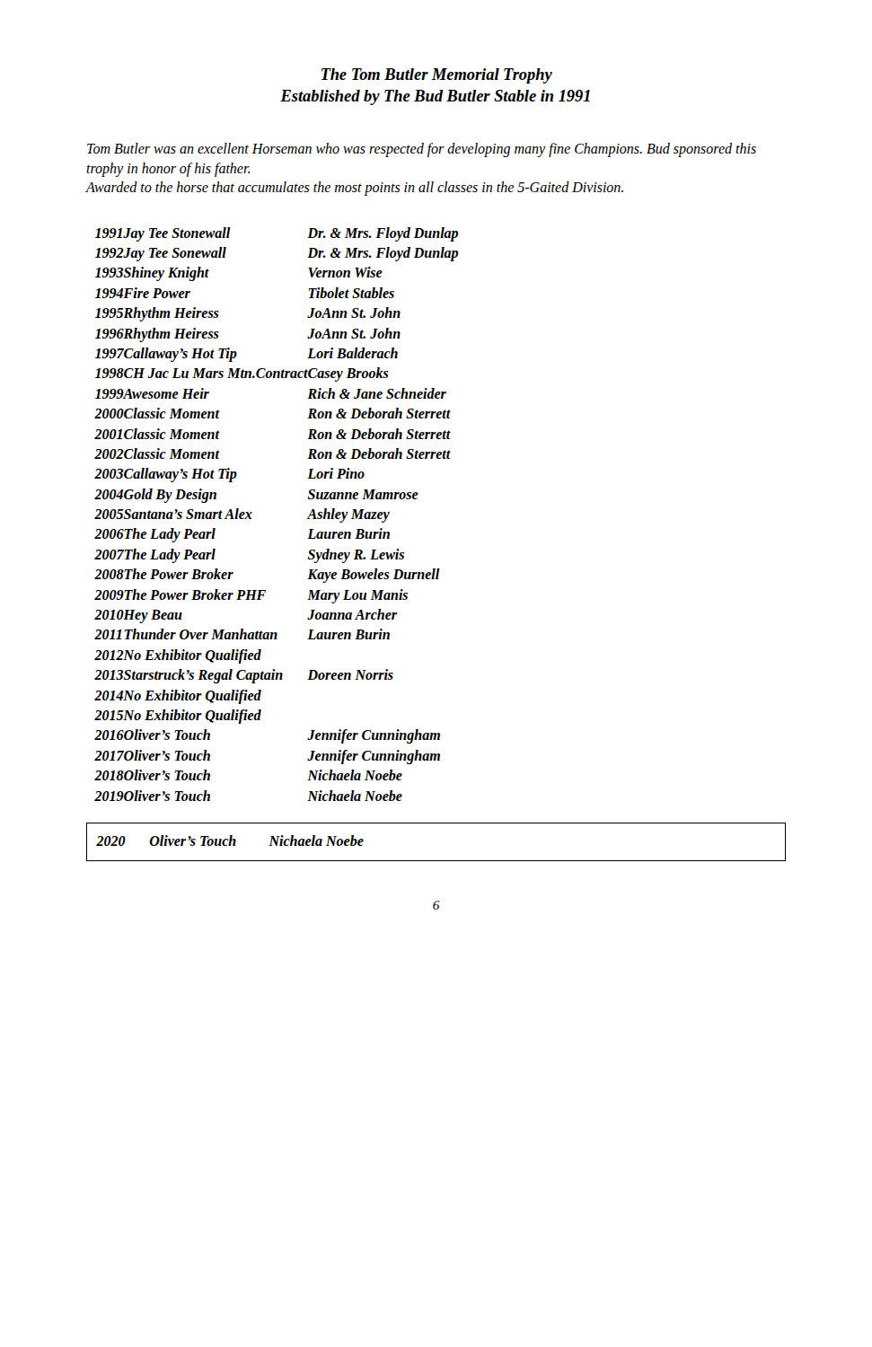The Tom Butler Memorial TrophyEstablished by The Bud Butler Stable in 1991
Tom Butler was an excellent Horseman who was respected for developing many fine Champions. Bud sponsored this trophy in honor of his father.
Awarded to the horse that accumulates the most points in all classes in the 5-Gaited Division.
| 1991 | Jay Tee Stonewall | Dr. & Mrs. Floyd Dunlap |
| 1992 | Jay Tee Sonewall | Dr. & Mrs. Floyd Dunlap |
| 1993 | Shiney Knight | Vernon Wise |
| 1994 | Fire Power | Tibolet Stables |
| 1995 | Rhythm Heiress | JoAnn St. John |
| 1996 | Rhythm Heiress | JoAnn St. John |
| 1997 | Callaway’s Hot Tip | Lori Balderach |
| 1998 | CH Jac Lu Mars Mtn.Contract | Casey Brooks |
| 1999 | Awesome Heir | Rich & Jane Schneider |
| 2000 | Classic Moment | Ron & Deborah Sterrett |
| 2001 | Classic Moment | Ron & Deborah Sterrett |
| 2002 | Classic Moment | Ron & Deborah Sterrett |
| 2003 | Callaway’s Hot Tip | Lori Pino |
| 2004 | Gold By Design | Suzanne Mamrose |
| 2005 | Santana’s Smart Alex | Ashley Mazey |
| 2006 | The Lady Pearl | Lauren Burin |
| 2007 | The Lady Pearl | Sydney R. Lewis |
| 2008 | The Power Broker | Kaye Boweles Durnell |
| 2009 | The Power Broker PHF | Mary Lou Manis |
| 2010 | Hey Beau | Joanna Archer |
| 2011 | Thunder Over Manhattan | Lauren Burin |
| 2012 | No Exhibitor Qualified | |
| 2013 | Starstruck’s Regal Captain | Doreen Norris |
| 2014 | No Exhibitor Qualified | |
| 2015 | No Exhibitor Qualified | |
| 2016 | Oliver’s Touch | Jennifer Cunningham |
| 2017 | Oliver’s Touch | Jennifer Cunningham |
| 2018 | Oliver’s Touch | Nichaela Noebe |
| 2019 | Oliver’s Touch | Nichaela Noebe |
| 2020 | Oliver’s Touch | Nichaela Noebe |
6